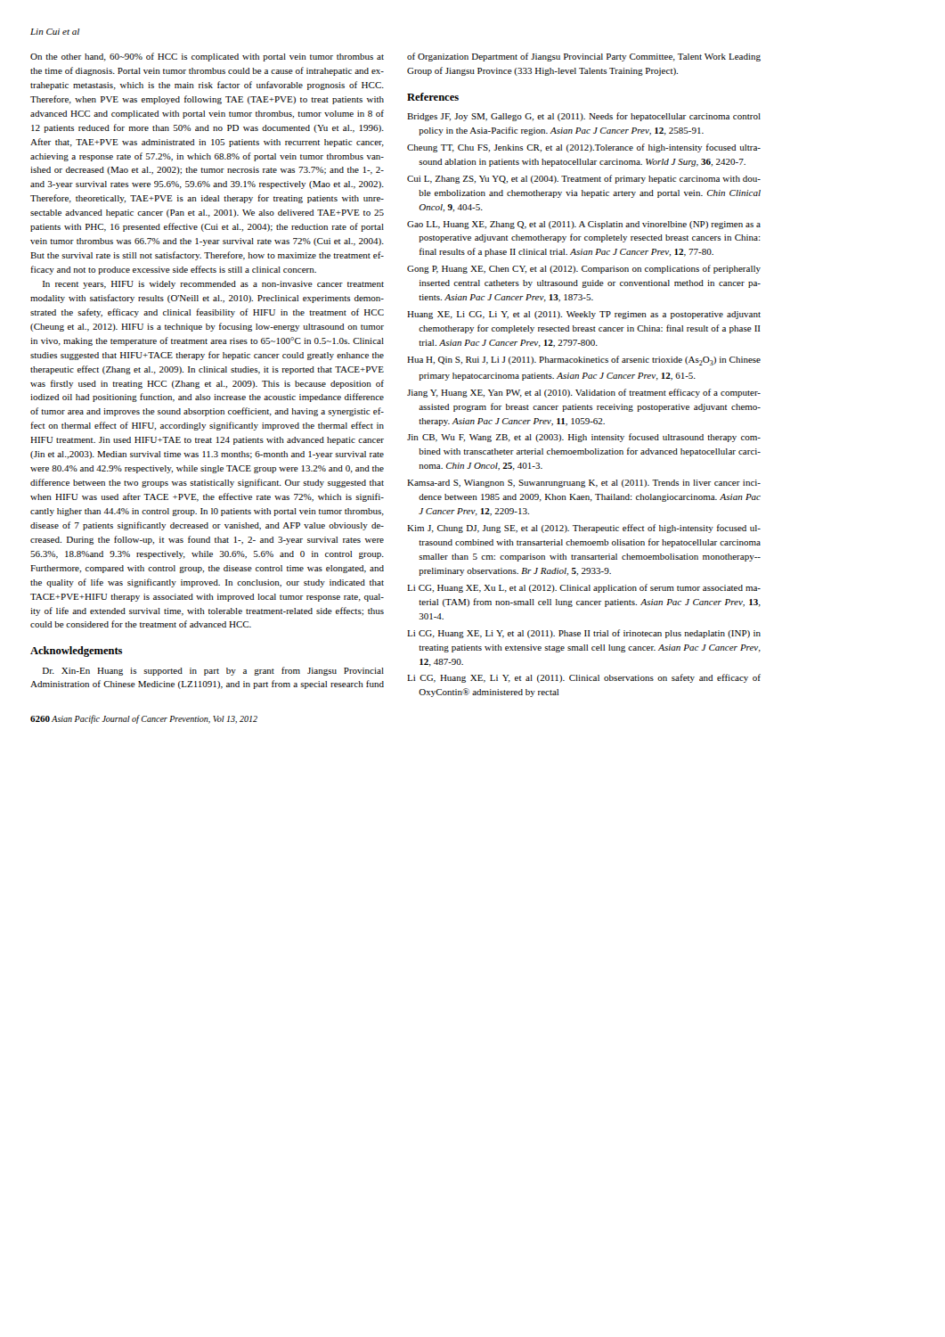Lin Cui et al
On the other hand, 60~90% of HCC is complicated with portal vein tumor thrombus at the time of diagnosis. Portal vein tumor thrombus could be a cause of intrahepatic and extrahepatic metastasis, which is the main risk factor of unfavorable prognosis of HCC. Therefore, when PVE was employed following TAE (TAE+PVE) to treat patients with advanced HCC and complicated with portal vein tumor thrombus, tumor volume in 8 of 12 patients reduced for more than 50% and no PD was documented (Yu et al., 1996). After that, TAE+PVE was administrated in 105 patients with recurrent hepatic cancer, achieving a response rate of 57.2%, in which 68.8% of portal vein tumor thrombus vanished or decreased (Mao et al., 2002); the tumor necrosis rate was 73.7%; and the 1-, 2-and 3-year survival rates were 95.6%, 59.6% and 39.1% respectively (Mao et al., 2002). Therefore, theoretically, TAE+PVE is an ideal therapy for treating patients with unresectable advanced hepatic cancer (Pan et al., 2001). We also delivered TAE+PVE to 25 patients with PHC, 16 presented effective (Cui et al., 2004); the reduction rate of portal vein tumor thrombus was 66.7% and the 1-year survival rate was 72% (Cui et al., 2004). But the survival rate is still not satisfactory. Therefore, how to maximize the treatment efficacy and not to produce excessive side effects is still a clinical concern.
In recent years, HIFU is widely recommended as a non-invasive cancer treatment modality with satisfactory results (O'Neill et al., 2010). Preclinical experiments demonstrated the safety, efficacy and clinical feasibility of HIFU in the treatment of HCC (Cheung et al., 2012). HIFU is a technique by focusing low-energy ultrasound on tumor in vivo, making the temperature of treatment area rises to 65~100°C in 0.5~1.0s. Clinical studies suggested that HIFU+TACE therapy for hepatic cancer could greatly enhance the therapeutic effect (Zhang et al., 2009). In clinical studies, it is reported that TACE+PVE was firstly used in treating HCC (Zhang et al., 2009). This is because deposition of iodized oil had positioning function, and also increase the acoustic impedance difference of tumor area and improves the sound absorption coefficient, and having a synergistic effect on thermal effect of HIFU, accordingly significantly improved the thermal effect in HIFU treatment. Jin used HIFU+TAE to treat 124 patients with advanced hepatic cancer (Jin et al.,2003). Median survival time was 11.3 months; 6-month and 1-year survival rate were 80.4% and 42.9% respectively, while single TACE group were 13.2% and 0, and the difference between the two groups was statistically significant. Our study suggested that when HIFU was used after TACE +PVE, the effective rate was 72%, which is significantly higher than 44.4% in control group. In l0 patients with portal vein tumor thrombus, disease of 7 patients significantly decreased or vanished, and AFP value obviously decreased. During the follow-up, it was found that 1-, 2- and 3-year survival rates were 56.3%, 18.8%and 9.3% respectively, while 30.6%, 5.6% and 0 in control group. Furthermore, compared with control group, the disease control time was elongated, and the quality of life was significantly improved. In conclusion, our study indicated that TACE+PVE+HIFU therapy is associated with improved local tumor response rate, quality of life and extended survival time, with tolerable treatment-related side effects; thus could be considered for the treatment of advanced HCC.
Acknowledgements
Dr. Xin-En Huang is supported in part by a grant from Jiangsu Provincial Administration of Chinese Medicine (LZ11091), and in part from a special research fund of Organization Department of Jiangsu Provincial Party Committee, Talent Work Leading Group of Jiangsu Province (333 High-level Talents Training Project).
References
Bridges JF, Joy SM, Gallego G, et al (2011). Needs for hepatocellular carcinoma control policy in the Asia-Pacific region. Asian Pac J Cancer Prev, 12, 2585-91.
Cheung TT, Chu FS, Jenkins CR, et al (2012).Tolerance of high-intensity focused ultrasound ablation in patients with hepatocellular carcinoma. World J Surg, 36, 2420-7.
Cui L, Zhang ZS, Yu YQ, et al (2004). Treatment of primary hepatic carcinoma with double embolization and chemotherapy via hepatic artery and portal vein. Chin Clinical Oncol, 9, 404-5.
Gao LL, Huang XE, Zhang Q, et al (2011). A Cisplatin and vinorelbine (NP) regimen as a postoperative adjuvant chemotherapy for completely resected breast cancers in China: final results of a phase II clinical trial. Asian Pac J Cancer Prev, 12, 77-80.
Gong P, Huang XE, Chen CY, et al (2012). Comparison on complications of peripherally inserted central catheters by ultrasound guide or conventional method in cancer patients. Asian Pac J Cancer Prev, 13, 1873-5.
Huang XE, Li CG, Li Y, et al (2011). Weekly TP regimen as a postoperative adjuvant chemotherapy for completely resected breast cancer in China: final result of a phase II trial. Asian Pac J Cancer Prev, 12, 2797-800.
Hua H, Qin S, Rui J, Li J (2011). Pharmacokinetics of arsenic trioxide (As2O3) in Chinese primary hepatocarcinoma patients. Asian Pac J Cancer Prev, 12, 61-5.
Jiang Y, Huang XE, Yan PW, et al (2010). Validation of treatment efficacy of a computer-assisted program for breast cancer patients receiving postoperative adjuvant chemotherapy. Asian Pac J Cancer Prev, 11, 1059-62.
Jin CB, Wu F, Wang ZB, et al (2003). High intensity focused ultrasound therapy combined with transcatheter arterial chemoembolization for advanced hepatocellular carcinoma. Chin J Oncol, 25, 401-3.
Kamsa-ard S, Wiangnon S, Suwanrungruang K, et al (2011). Trends in liver cancer incidence between 1985 and 2009, Khon Kaen, Thailand: cholangiocarcinoma. Asian Pac J Cancer Prev, 12, 2209-13.
Kim J, Chung DJ, Jung SE, et al (2012). Therapeutic effect of high-intensity focused ultrasound combined with transarterial chemoemb olisation for hepatocellular carcinoma smaller than 5 cm: comparison with transarterial chemoembolisation monotherapy--preliminary observations. Br J Radiol, 5, 2933-9.
Li CG, Huang XE, Xu L, et al (2012). Clinical application of serum tumor associated material (TAM) from non-small cell lung cancer patients. Asian Pac J Cancer Prev, 13, 301-4.
Li CG, Huang XE, Li Y, et al (2011). Phase II trial of irinotecan plus nedaplatin (INP) in treating patients with extensive stage small cell lung cancer. Asian Pac J Cancer Prev, 12, 487-90.
Li CG, Huang XE, Li Y, et al (2011). Clinical observations on safety and efficacy of OxyContin® administered by rectal
6260 Asian Pacific Journal of Cancer Prevention, Vol 13, 2012